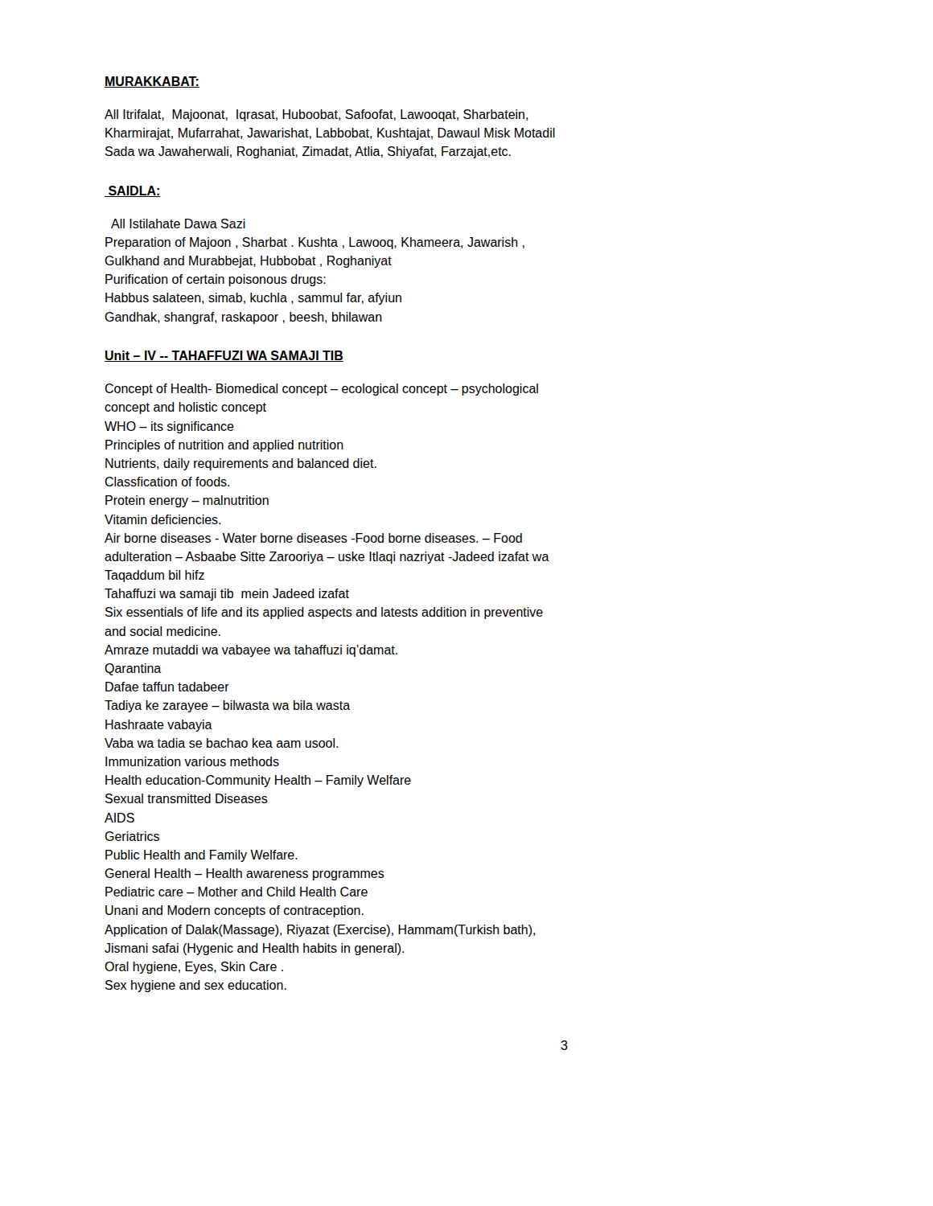MURAKKABAT:
All Itrifalat, Majoonat, Iqrasat, Huboobat, Safoofat, Lawooqat, Sharbatein, Kharmirajat, Mufarrahat, Jawarishat, Labbobat, Kushtajat, Dawaul Misk Motadil
Sada wa Jawaherwali, Roghaniat, Zimadat, Atlia, Shiyafat, Farzajat,etc.
SAIDLA:
All Istilahate Dawa Sazi
Preparation of Majoon , Sharbat . Kushta , Lawooq, Khameera, Jawarish , Gulkhand and Murabbejat, Hubbobat , Roghaniyat
Purification of certain poisonous drugs:
Habbus salateen, simab, kuchla , sammul far, afyiun
Gandhak, shangraf, raskapoor , beesh, bhilawan
Unit – IV -- TAHAFFUZI WA SAMAJI TIB
Concept of Health- Biomedical concept – ecological concept – psychological concept and holistic concept
WHO – its significance
Principles of nutrition and applied nutrition
Nutrients, daily requirements and balanced diet.
Classfication of foods.
Protein energy – malnutrition
Vitamin deficiencies.
Air borne diseases - Water borne diseases -Food borne diseases. – Food adulteration – Asbaabe Sitte Zarooriya – uske Itlaqi nazriyat -Jadeed izafat wa Taqaddum bil hifz
Tahaffuzi wa samaji tib mein Jadeed izafat
Six essentials of life and its applied aspects and latests addition in preventive and social medicine.
Amraze mutaddi wa vabayee wa tahaffuzi iq’damat.
Qarantina
Dafae taffun tadabeer
Tadiya ke zarayee – bilwasta wa bila wasta
Hashraate vabayia
Vaba wa tadia se bachao kea aam usool.
Immunization various methods
Health education-Community Health – Family Welfare
Sexual transmitted Diseases
AIDS
Geriatrics
Public Health and Family Welfare.
General Health – Health awareness programmes
Pediatric care – Mother and Child Health Care
Unani and Modern concepts of contraception.
Application of Dalak(Massage), Riyazat (Exercise), Hammam(Turkish bath), Jismani safai (Hygenic and Health habits in general).
Oral hygiene, Eyes, Skin Care .
Sex hygiene and sex education.
3